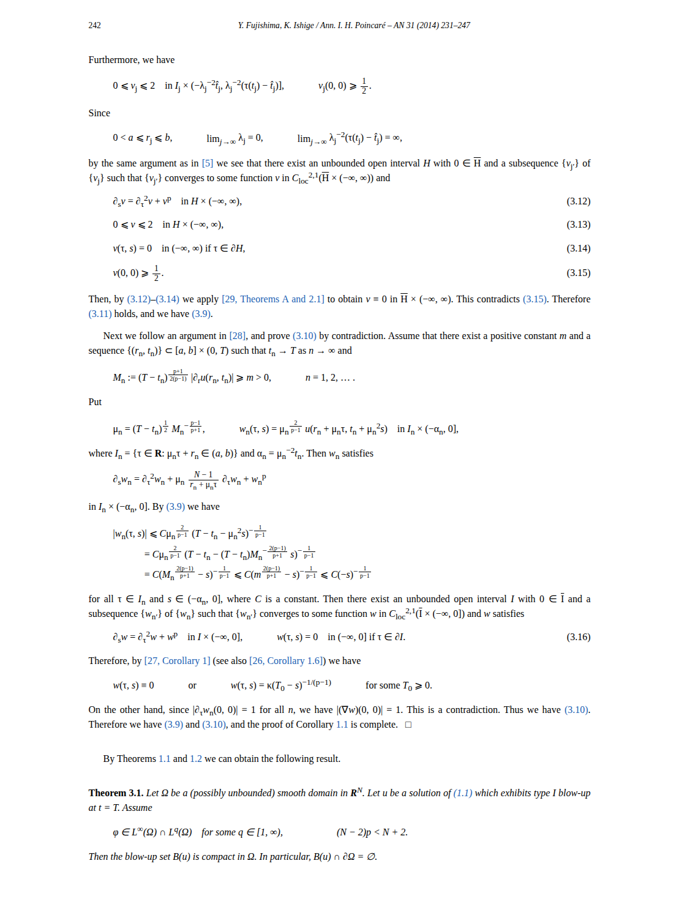242 Y. Fujishima, K. Ishige / Ann. I. H. Poincaré – AN 31 (2014) 231–247
Furthermore, we have
0 ⩽ vj ⩽ 2 in Ij × (−λj−2t̂j, λj−2(τ(tj) − t̂j)], vj(0, 0) ⩾ 12.
Since
0 < a ⩽ rj ⩽ b, limj→∞ λj = 0, limj→∞ λj−2(τ(tj) − t̂j) = ∞,
by the same argument as in [5] we see that there exist an unbounded open interval H with 0 ∈ H and a subsequence {vj′} of {vj} such that {vj′} converges to some function v in Cloc2,1(H × (−∞, ∞)) and
∂sv = ∂τ2v + vp in H × (−∞, ∞),
(3.12)
0 ⩽ v ⩽ 2 in H × (−∞, ∞),
(3.13)
v(τ, s) = 0 in (−∞, ∞) if τ ∈ ∂H,
(3.14)
v(0, 0) ⩾ 12.
(3.15)
Then, by (3.12)–(3.14) we apply [29, Theorems A and 2.1] to obtain v ≡ 0 in H × (−∞, ∞). This contradicts (3.15). Therefore (3.11) holds, and we have (3.9).
Next we follow an argument in [28], and prove (3.10) by contradiction. Assume that there exist a positive constant m and a sequence {(rn, tn)} ⊂ [a, b] × (0, T) such that tn → T as n → ∞ and
Mn := (T − tn)p+12(p−1) |∂ru(rn, tn)| ⩾ m > 0, n = 1, 2, … .
Put
μn = (T − tn)12 Mn−p−1 p+1, wn(τ, s) = μn2 p−1 u(rn + μnτ, tn + μn2s) in In × (−αn, 0],
where In = {τ ∈ R: μnτ + rn ∈ (a, b)} and αn = μn−2tn. Then wn satisfies
∂swn = ∂τ2wn + μn N − 1 rn + μnτ ∂τwn + wnp
in In × (−αn, 0]. By (3.9) we have
|wn(τ, s)| ⩽ Cμn2 p−1 (T − tn − μn2s)−1 p−1 = Cμn2 p−1 (T − tn − (T − tn)Mn−2(p−1) p+1 s)−1 p−1 = C(Mn2(p−1) p+1 − s)−1 p−1 ⩽ C(m2(p−1) p+1 − s)−1 p−1 ⩽ C(−s)−1 p−1
for all τ ∈ In and s ∈ (−αn, 0], where C is a constant. Then there exist an unbounded open interval I with 0 ∈ I and a subsequence {wn′} of {wn} such that {wn′} converges to some function w in Cloc2,1(I × (−∞, 0]) and w satisfies
∂sw = ∂τ2w + wp in I × (−∞, 0], w(τ, s) = 0 in (−∞, 0] if τ ∈ ∂I.
(3.16)
Therefore, by [27, Corollary 1] (see also [26, Corollary 1.6]) we have
w(τ, s) ≡ 0 or w(τ, s) = κ(T0 − s)−1/(p−1) for some T0 ⩾ 0.
On the other hand, since |∂τwn(0, 0)| = 1 for all n, we have |(∇w)(0, 0)| = 1. This is a contradiction. Thus we have (3.10). Therefore we have (3.9) and (3.10), and the proof of Corollary 1.1 is complete. □
By Theorems 1.1 and 1.2 we can obtain the following result.
Theorem 3.1. Let Ω be a (possibly unbounded) smooth domain in RN. Let u be a solution of (1.1) which exhibits type I blow-up at t = T. Assume
φ ∈ L∞(Ω) ∩ Lq(Ω) for some q ∈ [1, ∞), (N − 2)p < N + 2.
Then the blow-up set B(u) is compact in Ω. In particular, B(u) ∩ ∂Ω = ∅.